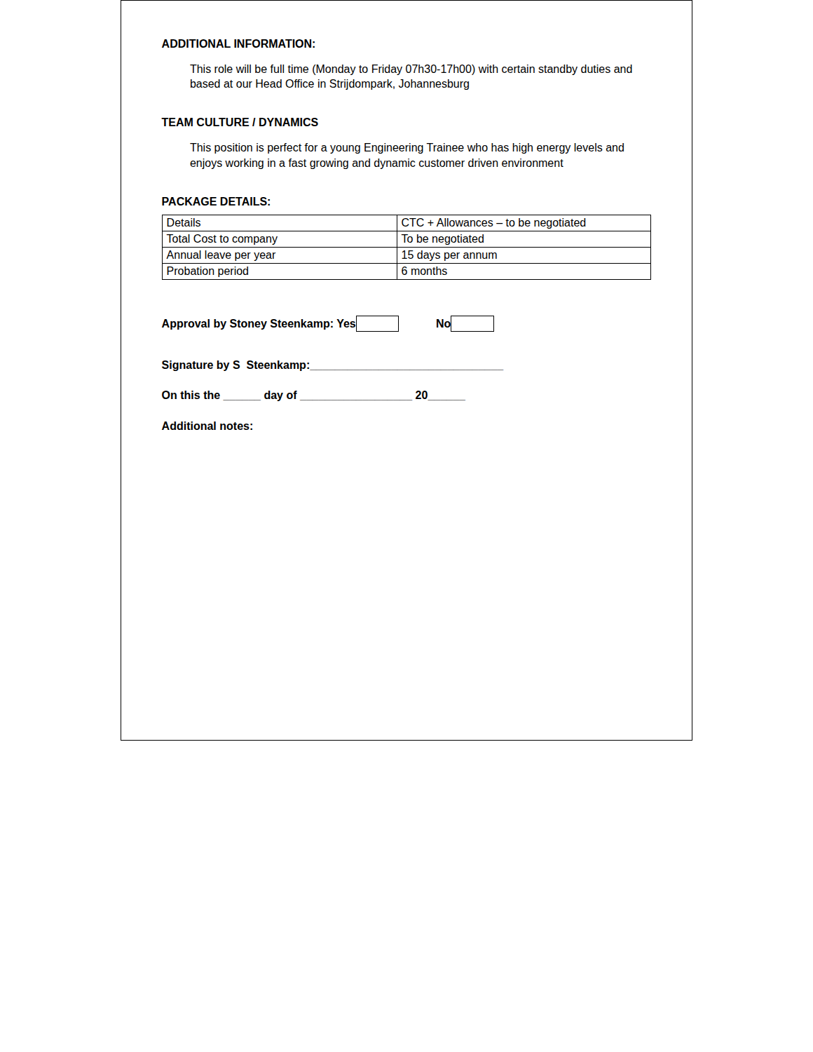ADDITIONAL INFORMATION:
This role will be full time (Monday to Friday 07h30-17h00) with certain standby duties and based at our Head Office in Strijdompark, Johannesburg
TEAM CULTURE / DYNAMICS
This position is perfect for a young Engineering Trainee who has high energy levels and enjoys working in a fast growing and dynamic customer driven environment
PACKAGE DETAILS:
| Details | CTC + Allowances – to be negotiated |
| Total Cost to company | To be negotiated |
| Annual leave per year | 15 days per annum |
| Probation period | 6 months |
Approval by Stoney Steenkamp: Yes No
Signature by S Steenkamp:_______________________________
On this the ______ day of __________________ 20______
Additional notes: